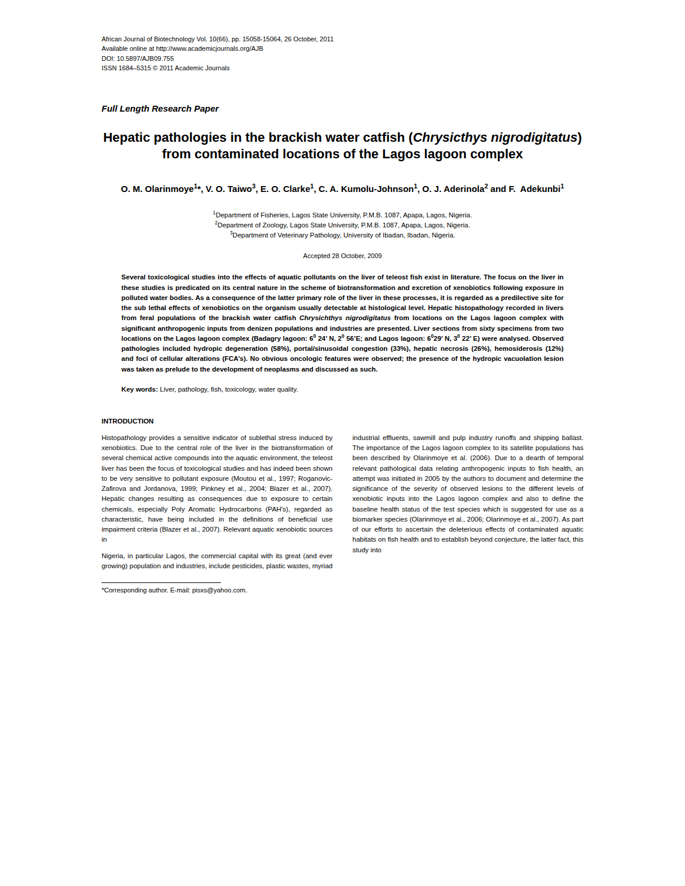African Journal of Biotechnology Vol. 10(66), pp. 15058-15064, 26 October, 2011
Available online at http://www.academicjournals.org/AJB
DOI: 10.5897/AJB09.755
ISSN 1684–5315 © 2011 Academic Journals
Full Length Research Paper
Hepatic pathologies in the brackish water catfish (Chrysicthys nigrodigitatus) from contaminated locations of the Lagos lagoon complex
O. M. Olarinmoye1*, V. O. Taiwo3, E. O. Clarke1, C. A. Kumolu-Johnson1, O. J. Aderinola2 and F. Adekunbi1
1Department of Fisheries, Lagos State University, P.M.B. 1087, Apapa, Lagos, Nigeria.
2Department of Zoology, Lagos State University, P.M.B. 1087, Apapa, Lagos, Nigeria.
3Department of Veterinary Pathology, University of Ibadan, Ibadan, Nigeria.
Accepted 28 October, 2009
Several toxicological studies into the effects of aquatic pollutants on the liver of teleost fish exist in literature. The focus on the liver in these studies is predicated on its central nature in the scheme of biotransformation and excretion of xenobiotics following exposure in polluted water bodies. As a consequence of the latter primary role of the liver in these processes, it is regarded as a predilective site for the sub lethal effects of xenobiotics on the organism usually detectable at histological level. Hepatic histopathology recorded in livers from feral populations of the brackish water catfish Chrysichthys nigrodigitatus from locations on the Lagos lagoon complex with significant anthropogenic inputs from denizen populations and industries are presented. Liver sections from sixty specimens from two locations on the Lagos lagoon complex (Badagry lagoon: 60 24’ N, 20 56’E; and Lagos lagoon: 6029’ N, 30 22’ E) were analysed. Observed pathologies included hydropic degeneration (58%), portal/sinusoidal congestion (33%), hepatic necrosis (26%), hemosiderosis (12%) and foci of cellular alterations (FCA’s). No obvious oncologic features were observed; the presence of the hydropic vacuolation lesion was taken as prelude to the development of neoplasms and discussed as such.
Key words: Liver, pathology, fish, toxicology, water quality.
INTRODUCTION
Histopathology provides a sensitive indicator of sublethal stress induced by xenobiotics. Due to the central role of the liver in the biotransformation of several chemical active compounds into the aquatic environment, the teleost liver has been the focus of toxicological studies and has indeed been shown to be very sensitive to pollutant exposure (Moutou et al., 1997; Roganovic-Zafirova and Jordanova, 1999; Pinkney et al., 2004; Blazer et al., 2007). Hepatic changes resulting as consequences due to exposure to certain chemicals, especially Poly Aromatic Hydrocarbons (PAH's), regarded as characteristic, have being included in the definitions of beneficial use impairment criteria (Blazer et al., 2007). Relevant aquatic xenobiotic sources in
Nigeria, in particular Lagos, the commercial capital with its great (and ever growing) population and industries, include pesticides, plastic wastes, myriad industrial effluents, sawmill and pulp industry runoffs and shipping ballast. The importance of the Lagos lagoon complex to its satellite populations has been described by Olarinmoye et al. (2006). Due to a dearth of temporal relevant pathological data relating anthropogenic inputs to fish health, an attempt was initiated in 2005 by the authors to document and determine the significance of the severity of observed lesions to the different levels of xenobiotic inputs into the Lagos lagoon complex and also to define the baseline health status of the test species which is suggested for use as a biomarker species (Olarinmoye et al., 2006; Olarinmoye et al., 2007). As part of our efforts to ascertain the deleterious effects of contaminated aquatic habitats on fish health and to establish beyond conjecture, the latter fact, this study into
*Corresponding author. E-mail: pisxs@yahoo.com.